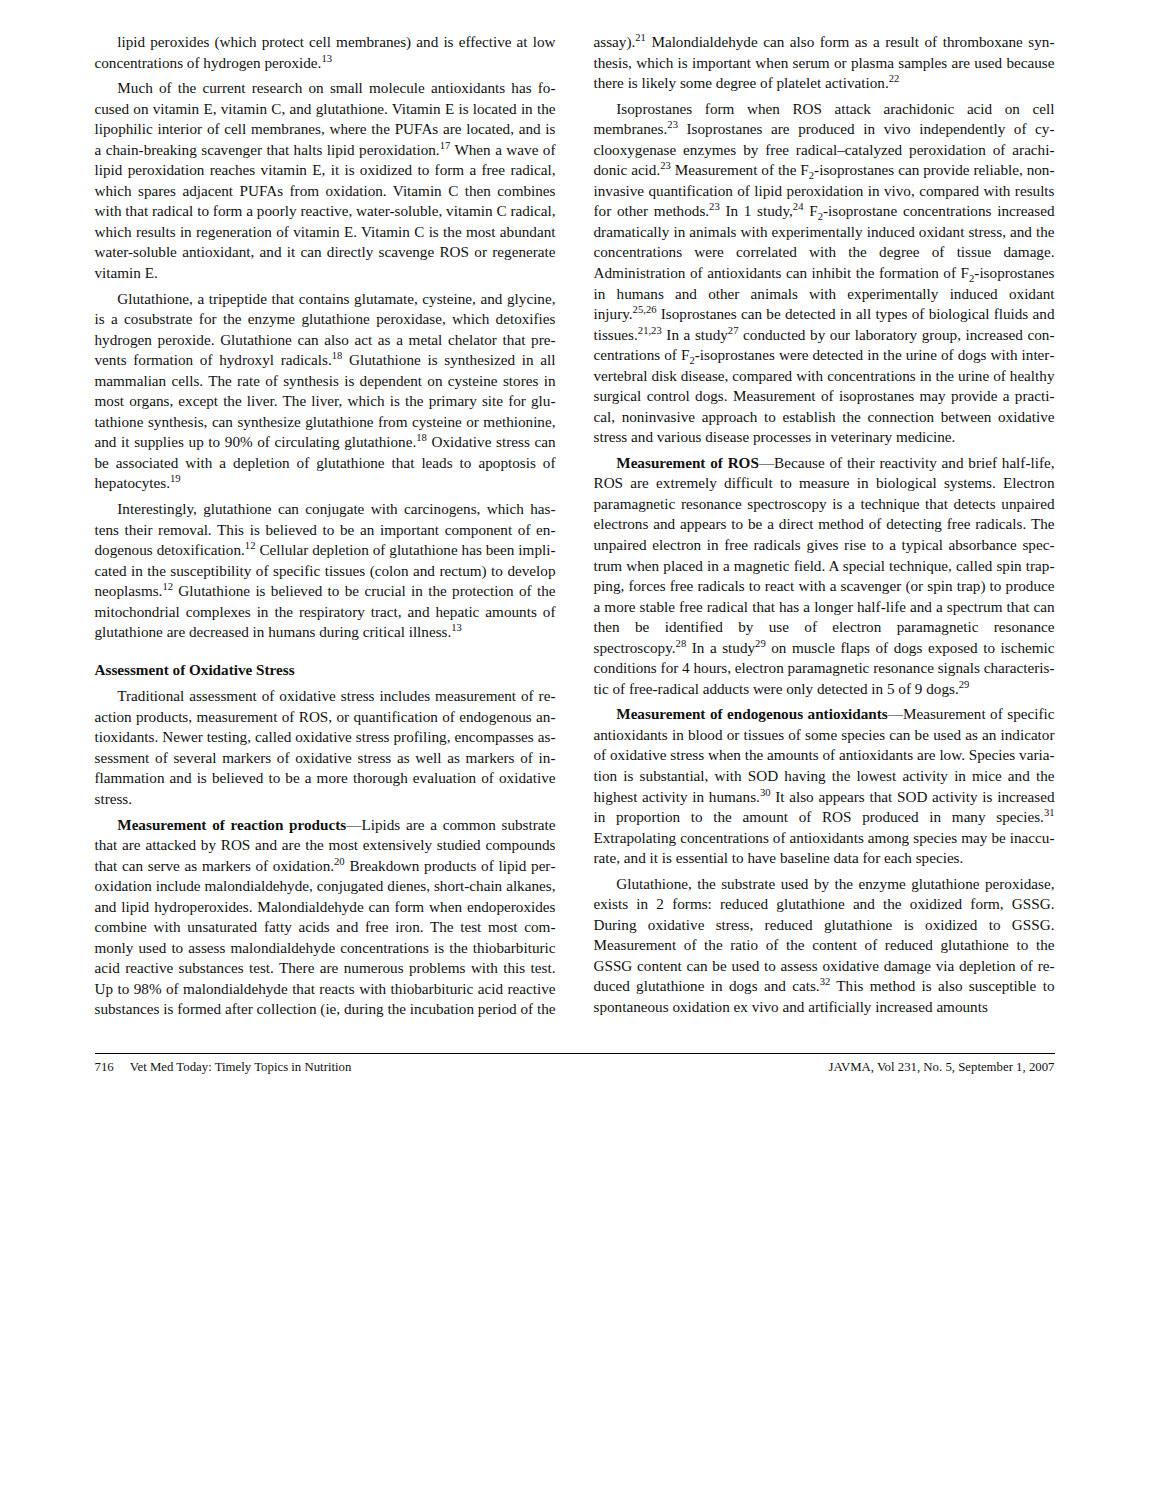lipid peroxides (which protect cell membranes) and is effective at low concentrations of hydrogen peroxide.13
Much of the current research on small molecule antioxidants has focused on vitamin E, vitamin C, and glutathione. Vitamin E is located in the lipophilic interior of cell membranes, where the PUFAs are located, and is a chain-breaking scavenger that halts lipid peroxidation.17 When a wave of lipid peroxidation reaches vitamin E, it is oxidized to form a free radical, which spares adjacent PUFAs from oxidation. Vitamin C then combines with that radical to form a poorly reactive, water-soluble, vitamin C radical, which results in regeneration of vitamin E. Vitamin C is the most abundant water-soluble antioxidant, and it can directly scavenge ROS or regenerate vitamin E.
Glutathione, a tripeptide that contains glutamate, cysteine, and glycine, is a cosubstrate for the enzyme glutathione peroxidase, which detoxifies hydrogen peroxide. Glutathione can also act as a metal chelator that prevents formation of hydroxyl radicals.18 Glutathione is synthesized in all mammalian cells. The rate of synthesis is dependent on cysteine stores in most organs, except the liver. The liver, which is the primary site for glutathione synthesis, can synthesize glutathione from cysteine or methionine, and it supplies up to 90% of circulating glutathione.18 Oxidative stress can be associated with a depletion of glutathione that leads to apoptosis of hepatocytes.19
Interestingly, glutathione can conjugate with carcinogens, which hastens their removal. This is believed to be an important component of endogenous detoxification.12 Cellular depletion of glutathione has been implicated in the susceptibility of specific tissues (colon and rectum) to develop neoplasms.12 Glutathione is believed to be crucial in the protection of the mitochondrial complexes in the respiratory tract, and hepatic amounts of glutathione are decreased in humans during critical illness.13
Assessment of Oxidative Stress
Traditional assessment of oxidative stress includes measurement of reaction products, measurement of ROS, or quantification of endogenous antioxidants. Newer testing, called oxidative stress profiling, encompasses assessment of several markers of oxidative stress as well as markers of inflammation and is believed to be a more thorough evaluation of oxidative stress.
Measurement of reaction products—Lipids are a common substrate that are attacked by ROS and are the most extensively studied compounds that can serve as markers of oxidation.20 Breakdown products of lipid peroxidation include malondialdehyde, conjugated dienes, short-chain alkanes, and lipid hydroperoxides. Malondialdehyde can form when endoperoxides combine with unsaturated fatty acids and free iron. The test most commonly used to assess malondialdehyde concentrations is the thiobarbituric acid reactive substances test. There are numerous problems with this test. Up to 98% of malondialdehyde that reacts with thiobarbituric acid reactive substances is formed after collection (ie, during the incubation period of the assay).21 Malondialdehyde can also form as a result of thromboxane synthesis, which is important when serum or plasma samples are used because there is likely some degree of platelet activation.22
Isoprostanes form when ROS attack arachidonic acid on cell membranes.23 Isoprostanes are produced in vivo independently of cyclooxygenase enzymes by free radical–catalyzed peroxidation of arachidonic acid.23 Measurement of the F2-isoprostanes can provide reliable, noninvasive quantification of lipid peroxidation in vivo, compared with results for other methods.23 In 1 study,24 F2-isoprostane concentrations increased dramatically in animals with experimentally induced oxidant stress, and the concentrations were correlated with the degree of tissue damage. Administration of antioxidants can inhibit the formation of F2-isoprostanes in humans and other animals with experimentally induced oxidant injury.25,26 Isoprostanes can be detected in all types of biological fluids and tissues.21,23 In a study27 conducted by our laboratory group, increased concentrations of F2-isoprostanes were detected in the urine of dogs with intervertebral disk disease, compared with concentrations in the urine of healthy surgical control dogs. Measurement of isoprostanes may provide a practical, noninvasive approach to establish the connection between oxidative stress and various disease processes in veterinary medicine.
Measurement of ROS—Because of their reactivity and brief half-life, ROS are extremely difficult to measure in biological systems. Electron paramagnetic resonance spectroscopy is a technique that detects unpaired electrons and appears to be a direct method of detecting free radicals. The unpaired electron in free radicals gives rise to a typical absorbance spectrum when placed in a magnetic field. A special technique, called spin trapping, forces free radicals to react with a scavenger (or spin trap) to produce a more stable free radical that has a longer half-life and a spectrum that can then be identified by use of electron paramagnetic resonance spectroscopy.28 In a study29 on muscle flaps of dogs exposed to ischemic conditions for 4 hours, electron paramagnetic resonance signals characteristic of free-radical adducts were only detected in 5 of 9 dogs.29
Measurement of endogenous antioxidants—Measurement of specific antioxidants in blood or tissues of some species can be used as an indicator of oxidative stress when the amounts of antioxidants are low. Species variation is substantial, with SOD having the lowest activity in mice and the highest activity in humans.30 It also appears that SOD activity is increased in proportion to the amount of ROS produced in many species.31 Extrapolating concentrations of antioxidants among species may be inaccurate, and it is essential to have baseline data for each species.
Glutathione, the substrate used by the enzyme glutathione peroxidase, exists in 2 forms: reduced glutathione and the oxidized form, GSSG. During oxidative stress, reduced glutathione is oxidized to GSSG. Measurement of the ratio of the content of reduced glutathione to the GSSG content can be used to assess oxidative damage via depletion of reduced glutathione in dogs and cats.32 This method is also susceptible to spontaneous oxidation ex vivo and artificially increased amounts
716 Vet Med Today: Timely Topics in Nutrition JAVMA, Vol 231, No. 5, September 1, 2007